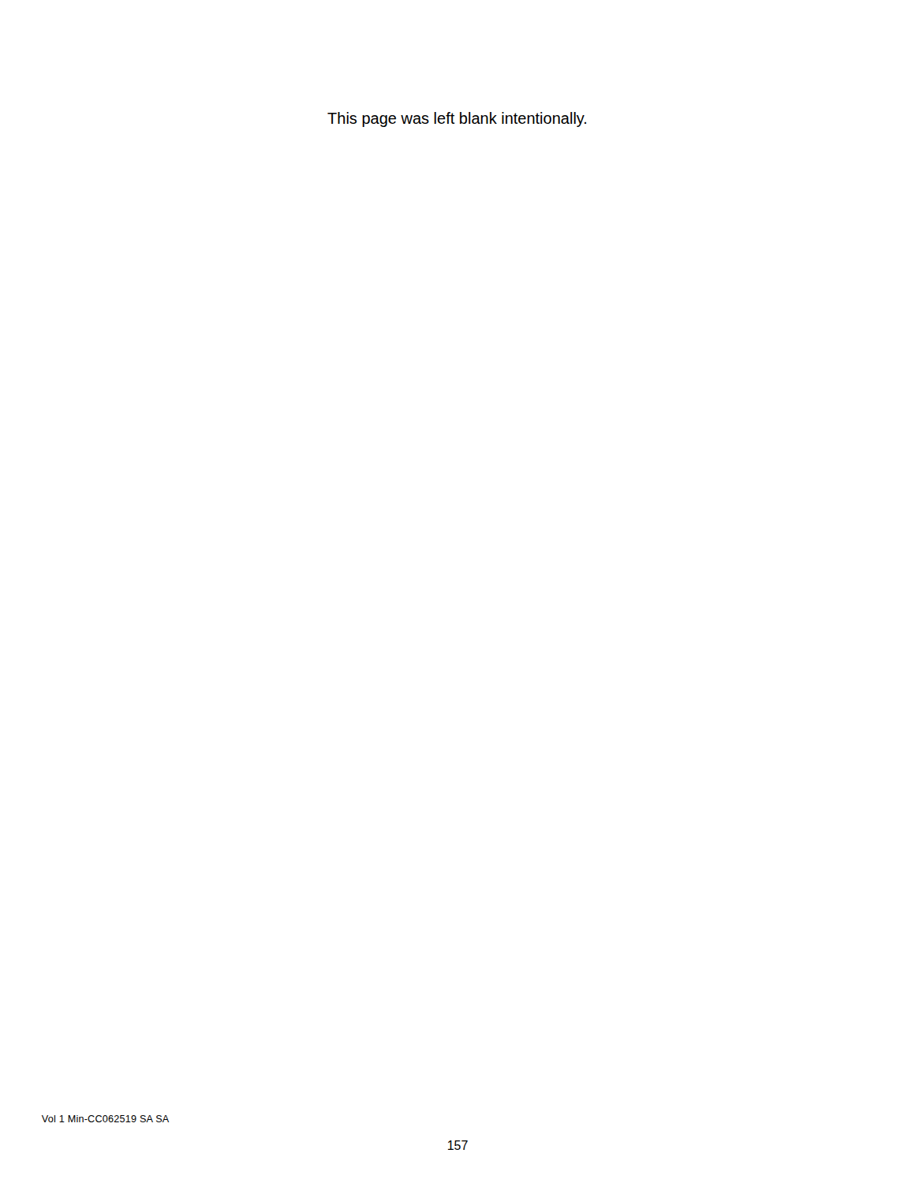This page was left blank intentionally.
Vol 1 Min-CC062519 SA SA
157